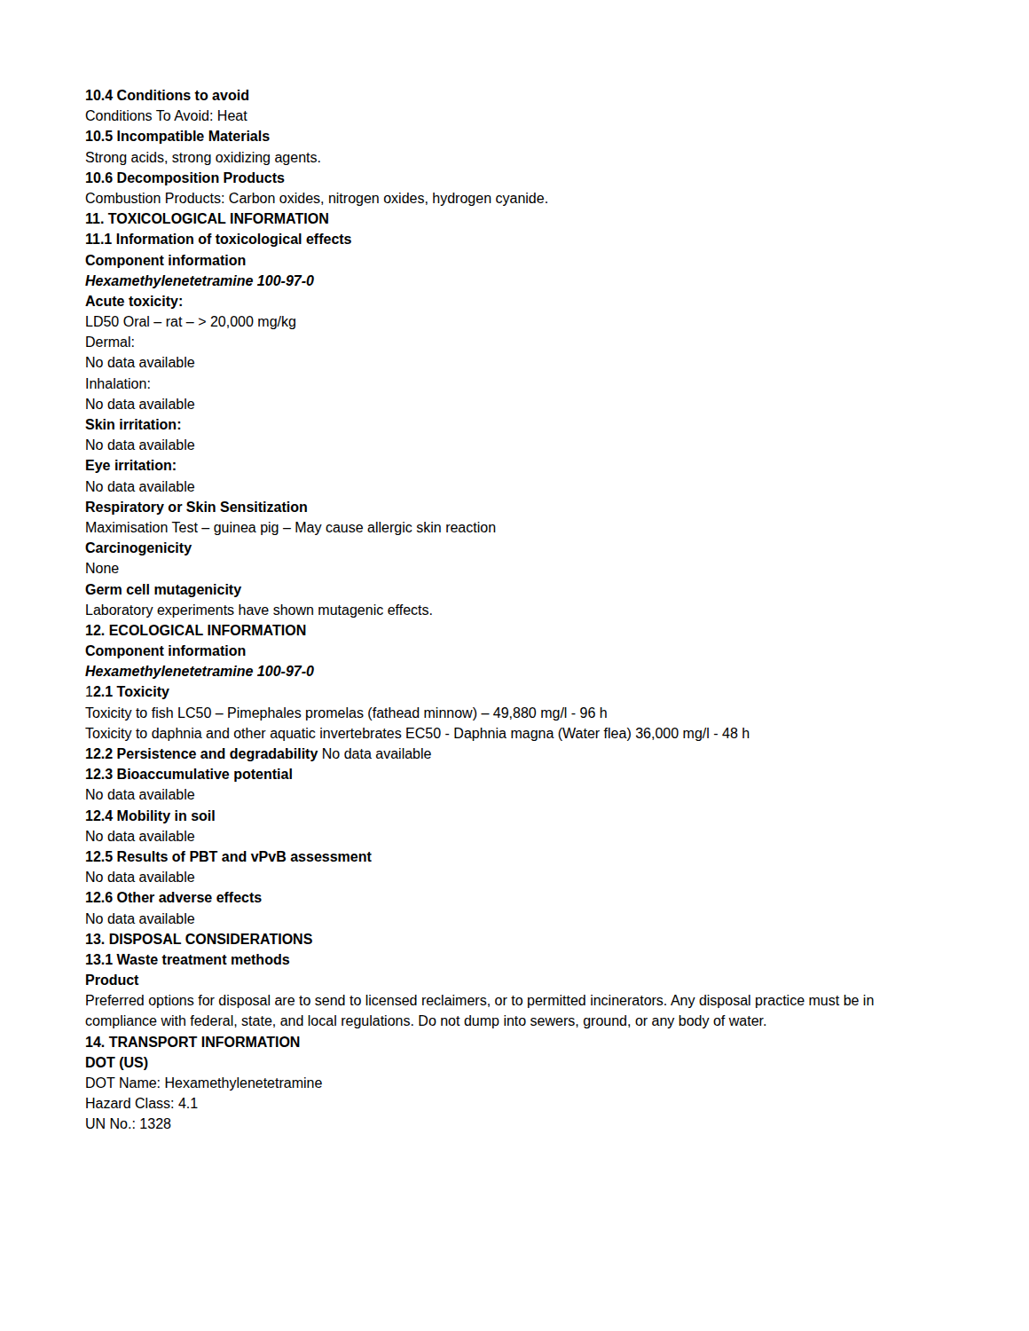10.4 Conditions to avoid
Conditions To Avoid: Heat
10.5 Incompatible Materials
Strong acids, strong oxidizing agents.
10.6 Decomposition Products
Combustion Products: Carbon oxides, nitrogen oxides, hydrogen cyanide.
11. TOXICOLOGICAL INFORMATION
11.1 Information of toxicological effects
Component information
Hexamethylenetetramine 100-97-0
Acute toxicity:
LD50 Oral – rat – > 20,000 mg/kg
Dermal:
No data available
Inhalation:
No data available
Skin irritation:
No data available
Eye irritation:
No data available
Respiratory or Skin Sensitization
Maximisation Test – guinea pig – May cause allergic skin reaction
Carcinogenicity
None
Germ cell mutagenicity
Laboratory experiments have shown mutagenic effects.
12. ECOLOGICAL INFORMATION
Component information
Hexamethylenetetramine 100-97-0
12.1 Toxicity
Toxicity to fish LC50 – Pimephales promelas (fathead minnow) – 49,880 mg/l - 96 h
Toxicity to daphnia and other aquatic invertebrates EC50 - Daphnia magna (Water flea) 36,000 mg/l - 48 h
12.2 Persistence and degradability No data available
12.3 Bioaccumulative potential
No data available
12.4 Mobility in soil
No data available
12.5 Results of PBT and vPvB assessment
No data available
12.6 Other adverse effects
No data available
13. DISPOSAL CONSIDERATIONS
13.1 Waste treatment methods
Product
Preferred options for disposal are to send to licensed reclaimers, or to permitted incinerators. Any disposal practice must be in compliance with federal, state, and local regulations. Do not dump into sewers, ground, or any body of water.
14. TRANSPORT INFORMATION
DOT (US)
DOT Name: Hexamethylenetetramine
Hazard Class: 4.1
UN No.: 1328